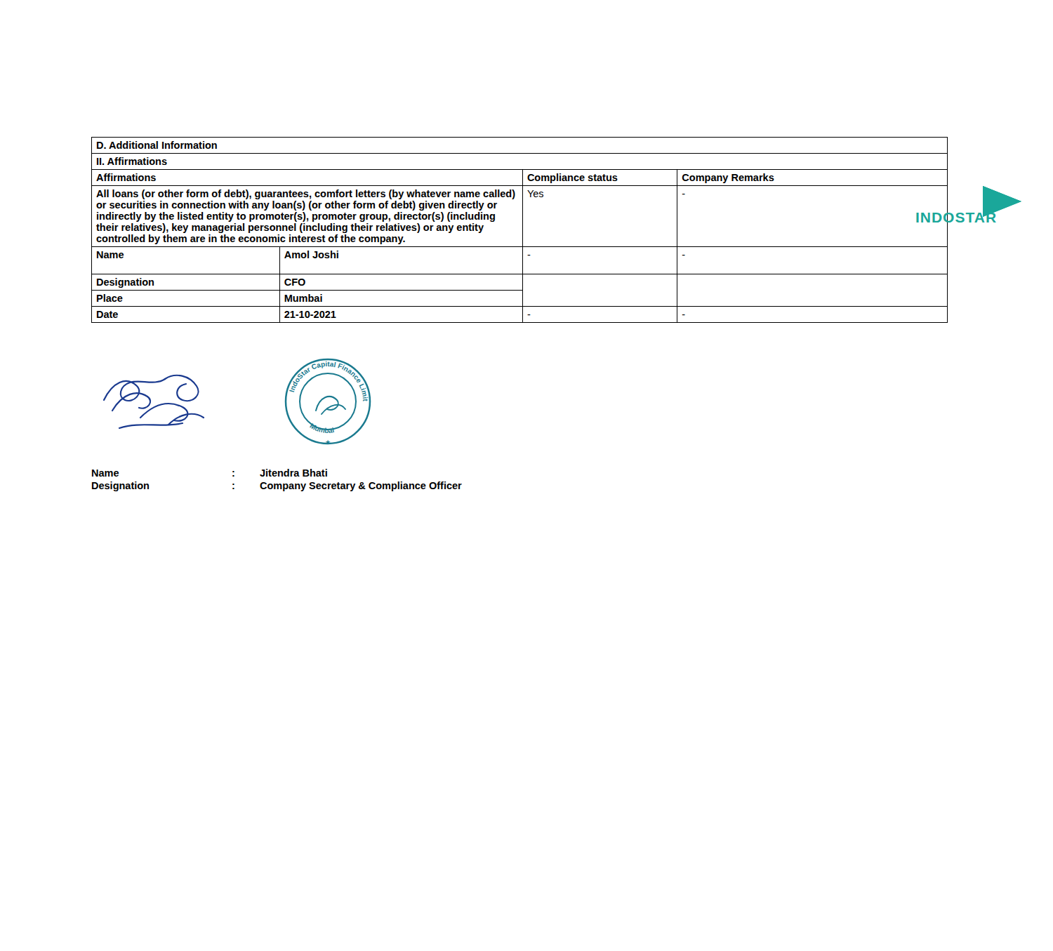INDOSTAR
| D. Additional Information |
| II. Affirmations |
| Affirmations | Compliance status | Company Remarks |
| All loans (or other form of debt), guarantees, comfort letters (by whatever name called) or securities in connection with any loan(s) (or other form of debt) given directly or indirectly by the listed entity to promoter(s), promoter group, director(s) (including their relatives), key managerial personnel (including their relatives) or any entity controlled by them are in the economic interest of the company. | Yes | - |
| Name | Amol Joshi | - | - |
| Designation | CFO | | |
| Place | Mumbai | | |
| Date | 21-10-2021 | - | - |
IndoStar Capital Finance Limited Mumbai ★
| Name | : | Jitendra Bhati |
| Designation | : | Company Secretary & Compliance Officer |